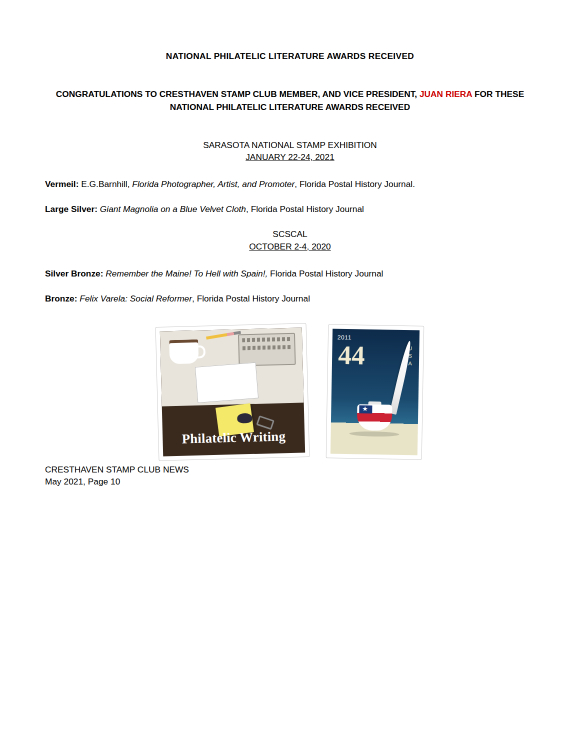NATIONAL PHILATELIC LITERATURE AWARDS RECEIVED
CONGRATULATIONS TO CRESTHAVEN STAMP CLUB MEMBER, AND VICE PRESIDENT, JUAN RIERA FOR THESE NATIONAL PHILATELIC LITERATURE AWARDS RECEIVED
SARASOTA NATIONAL STAMP EXHIBITION
JANUARY 22-24, 2021
Vermeil: E.G.Barnhill, Florida Photographer, Artist, and Promoter, Florida Postal History Journal.
Large Silver: Giant Magnolia on a Blue Velvet Cloth, Florida Postal History Journal
SCSCAL
OCTOBER 2-4, 2020
Silver Bronze: Remember the Maine! To Hell with Spain!, Florida Postal History Journal
Bronze: Felix Varela: Social Reformer, Florida Postal History Journal
Philatelic Writing
2011
44
USA
CRESTHAVEN STAMP CLUB NEWS
May 2021, Page 10